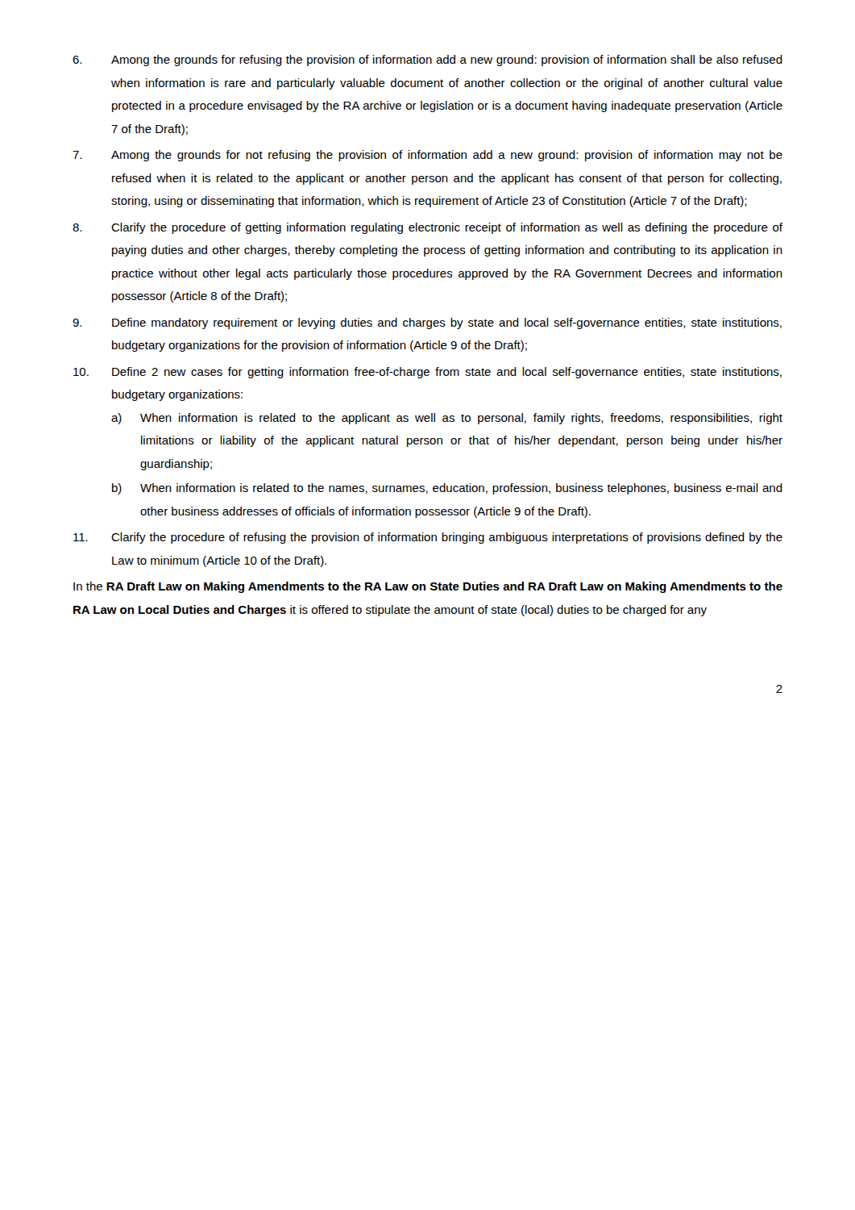6. Among the grounds for refusing the provision of information add a new ground: provision of information shall be also refused when information is rare and particularly valuable document of another collection or the original of another cultural value protected in a procedure envisaged by the RA archive or legislation or is a document having inadequate preservation (Article 7 of the Draft);
7. Among the grounds for not refusing the provision of information add a new ground: provision of information may not be refused when it is related to the applicant or another person and the applicant has consent of that person for collecting, storing, using or disseminating that information, which is requirement of Article 23 of Constitution (Article 7 of the Draft);
8. Clarify the procedure of getting information regulating electronic receipt of information as well as defining the procedure of paying duties and other charges, thereby completing the process of getting information and contributing to its application in practice without other legal acts particularly those procedures approved by the RA Government Decrees and information possessor (Article 8 of the Draft);
9. Define mandatory requirement or levying duties and charges by state and local self-governance entities, state institutions, budgetary organizations for the provision of information (Article 9 of the Draft);
10. Define 2 new cases for getting information free-of-charge from state and local self-governance entities, state institutions, budgetary organizations:
a) When information is related to the applicant as well as to personal, family rights, freedoms, responsibilities, right limitations or liability of the applicant natural person or that of his/her dependant, person being under his/her guardianship;
b) When information is related to the names, surnames, education, profession, business telephones, business e-mail and other business addresses of officials of information possessor (Article 9 of the Draft).
11. Clarify the procedure of refusing the provision of information bringing ambiguous interpretations of provisions defined by the Law to minimum (Article 10 of the Draft).
In the RA Draft Law on Making Amendments to the RA Law on State Duties and RA Draft Law on Making Amendments to the RA Law on Local Duties and Charges it is offered to stipulate the amount of state (local) duties to be charged for any
2